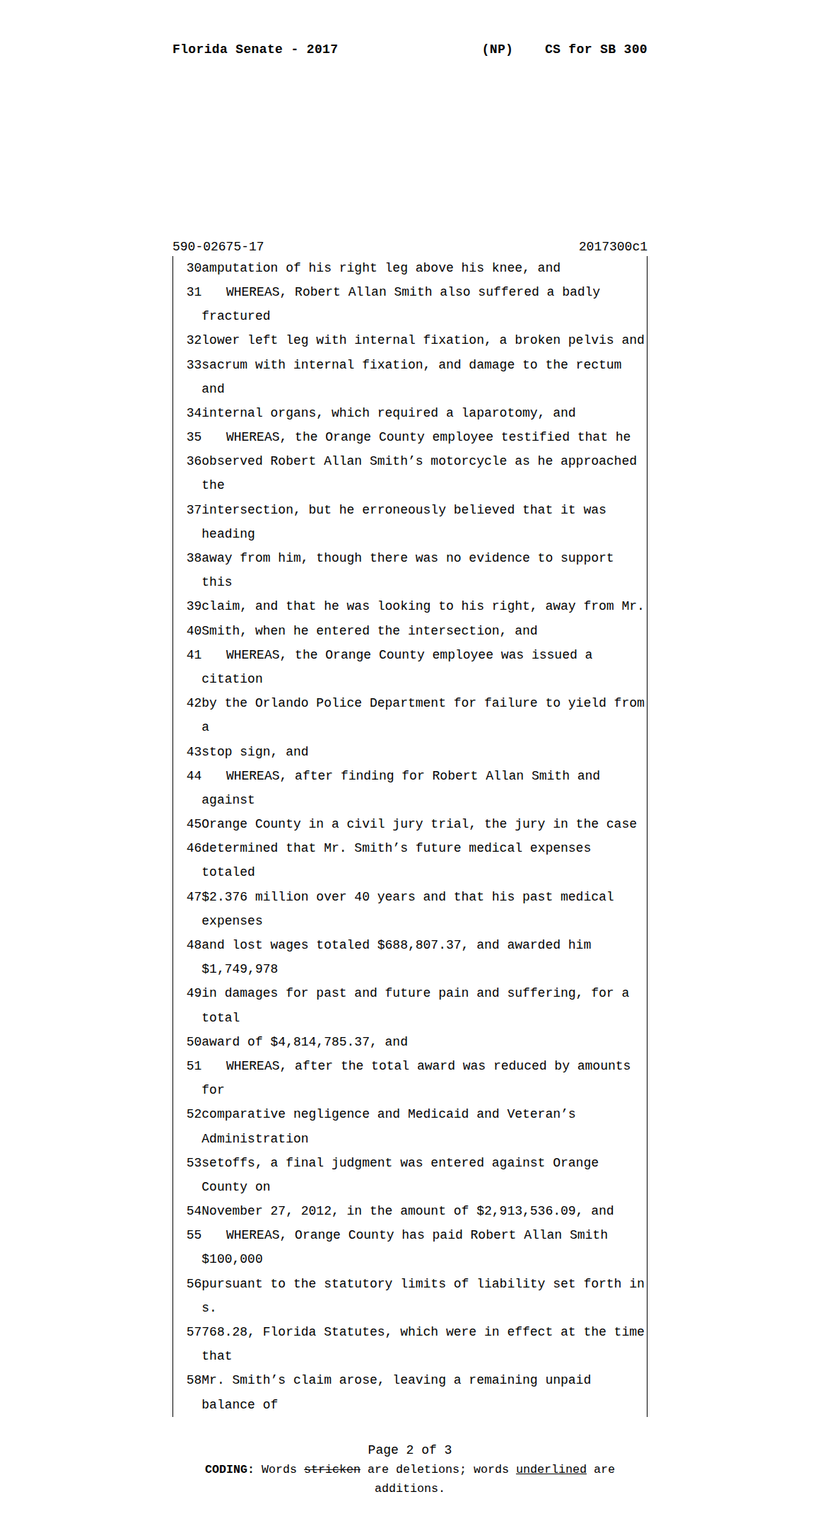Florida Senate - 2017
(NP) CS for SB 300
590-02675-17
2017300c1
| 30 | amputation of his right leg above his knee, and |
| 31 | WHEREAS, Robert Allan Smith also suffered a badly fractured |
| 32 | lower left leg with internal fixation, a broken pelvis and |
| 33 | sacrum with internal fixation, and damage to the rectum and |
| 34 | internal organs, which required a laparotomy, and |
| 35 | WHEREAS, the Orange County employee testified that he |
| 36 | observed Robert Allan Smith’s motorcycle as he approached the |
| 37 | intersection, but he erroneously believed that it was heading |
| 38 | away from him, though there was no evidence to support this |
| 39 | claim, and that he was looking to his right, away from Mr. |
| 40 | Smith, when he entered the intersection, and |
| 41 | WHEREAS, the Orange County employee was issued a citation |
| 42 | by the Orlando Police Department for failure to yield from a |
| 43 | stop sign, and |
| 44 | WHEREAS, after finding for Robert Allan Smith and against |
| 45 | Orange County in a civil jury trial, the jury in the case |
| 46 | determined that Mr. Smith’s future medical expenses totaled |
| 47 | $2.376 million over 40 years and that his past medical expenses |
| 48 | and lost wages totaled $688,807.37, and awarded him $1,749,978 |
| 49 | in damages for past and future pain and suffering, for a total |
| 50 | award of $4,814,785.37, and |
| 51 | WHEREAS, after the total award was reduced by amounts for |
| 52 | comparative negligence and Medicaid and Veteran’s Administration |
| 53 | setoffs, a final judgment was entered against Orange County on |
| 54 | November 27, 2012, in the amount of $2,913,536.09, and |
| 55 | WHEREAS, Orange County has paid Robert Allan Smith $100,000 |
| 56 | pursuant to the statutory limits of liability set forth in s. |
| 57 | 768.28, Florida Statutes, which were in effect at the time that |
| 58 | Mr. Smith’s claim arose, leaving a remaining unpaid balance of |
Page 2 of 3
CODING: Words stricken are deletions; words underlined are additions.